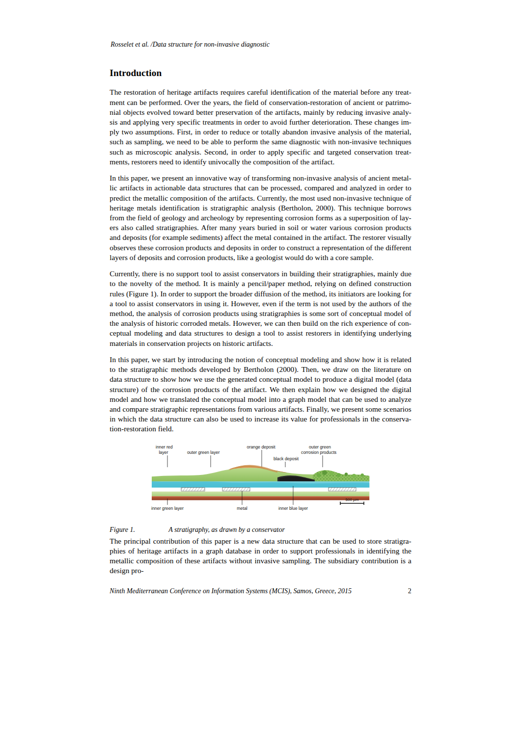Rosselet et al. /Data structure for non-invasive diagnostic
Introduction
The restoration of heritage artifacts requires careful identification of the material before any treatment can be performed. Over the years, the field of conservation-restoration of ancient or patrimonial objects evolved toward better preservation of the artifacts, mainly by reducing invasive analysis and applying very specific treatments in order to avoid further deterioration. These changes imply two assumptions. First, in order to reduce or totally abandon invasive analysis of the material, such as sampling, we need to be able to perform the same diagnostic with non-invasive techniques such as microscopic analysis. Second, in order to apply specific and targeted conservation treatments, restorers need to identify univocally the composition of the artifact.
In this paper, we present an innovative way of transforming non-invasive analysis of ancient metallic artifacts in actionable data structures that can be processed, compared and analyzed in order to predict the metallic composition of the artifacts. Currently, the most used non-invasive technique of heritage metals identification is stratigraphic analysis (Bertholon, 2000). This technique borrows from the field of geology and archeology by representing corrosion forms as a superposition of layers also called stratigraphies. After many years buried in soil or water various corrosion products and deposits (for example sediments) affect the metal contained in the artifact. The restorer visually observes these corrosion products and deposits in order to construct a representation of the different layers of deposits and corrosion products, like a geologist would do with a core sample.
Currently, there is no support tool to assist conservators in building their stratigraphies, mainly due to the novelty of the method. It is mainly a pencil/paper method, relying on defined construction rules (Figure 1). In order to support the broader diffusion of the method, its initiators are looking for a tool to assist conservators in using it. However, even if the term is not used by the authors of the method, the analysis of corrosion products using stratigraphies is some sort of conceptual model of the analysis of historic corroded metals. However, we can then build on the rich experience of conceptual modeling and data structures to design a tool to assist restorers in identifying underlying materials in conservation projects on historic artifacts.
In this paper, we start by introducing the notion of conceptual modeling and show how it is related to the stratigraphic methods developed by Bertholon (2000). Then, we draw on the literature on data structure to show how we use the generated conceptual model to produce a digital model (data structure) of the corrosion products of the artifact. We then explain how we designed the digital model and how we translated the conceptual model into a graph model that can be used to analyze and compare stratigraphic representations from various artifacts. Finally, we present some scenarios in which the data structure can also be used to increase its value for professionals in the conservation-restoration field.
inner red layer outer green layer orange deposit outer green corrosion products black deposit inner green layer metal inner blue layer 500 µm
Figure 1. A stratigraphy, as drawn by a conservator
The principal contribution of this paper is a new data structure that can be used to store stratigraphies of heritage artifacts in a graph database in order to support professionals in identifying the metallic composition of these artifacts without invasive sampling. The subsidiary contribution is a design pro-
Ninth Mediterranean Conference on Information Systems (MCIS), Samos, Greece, 2015 2